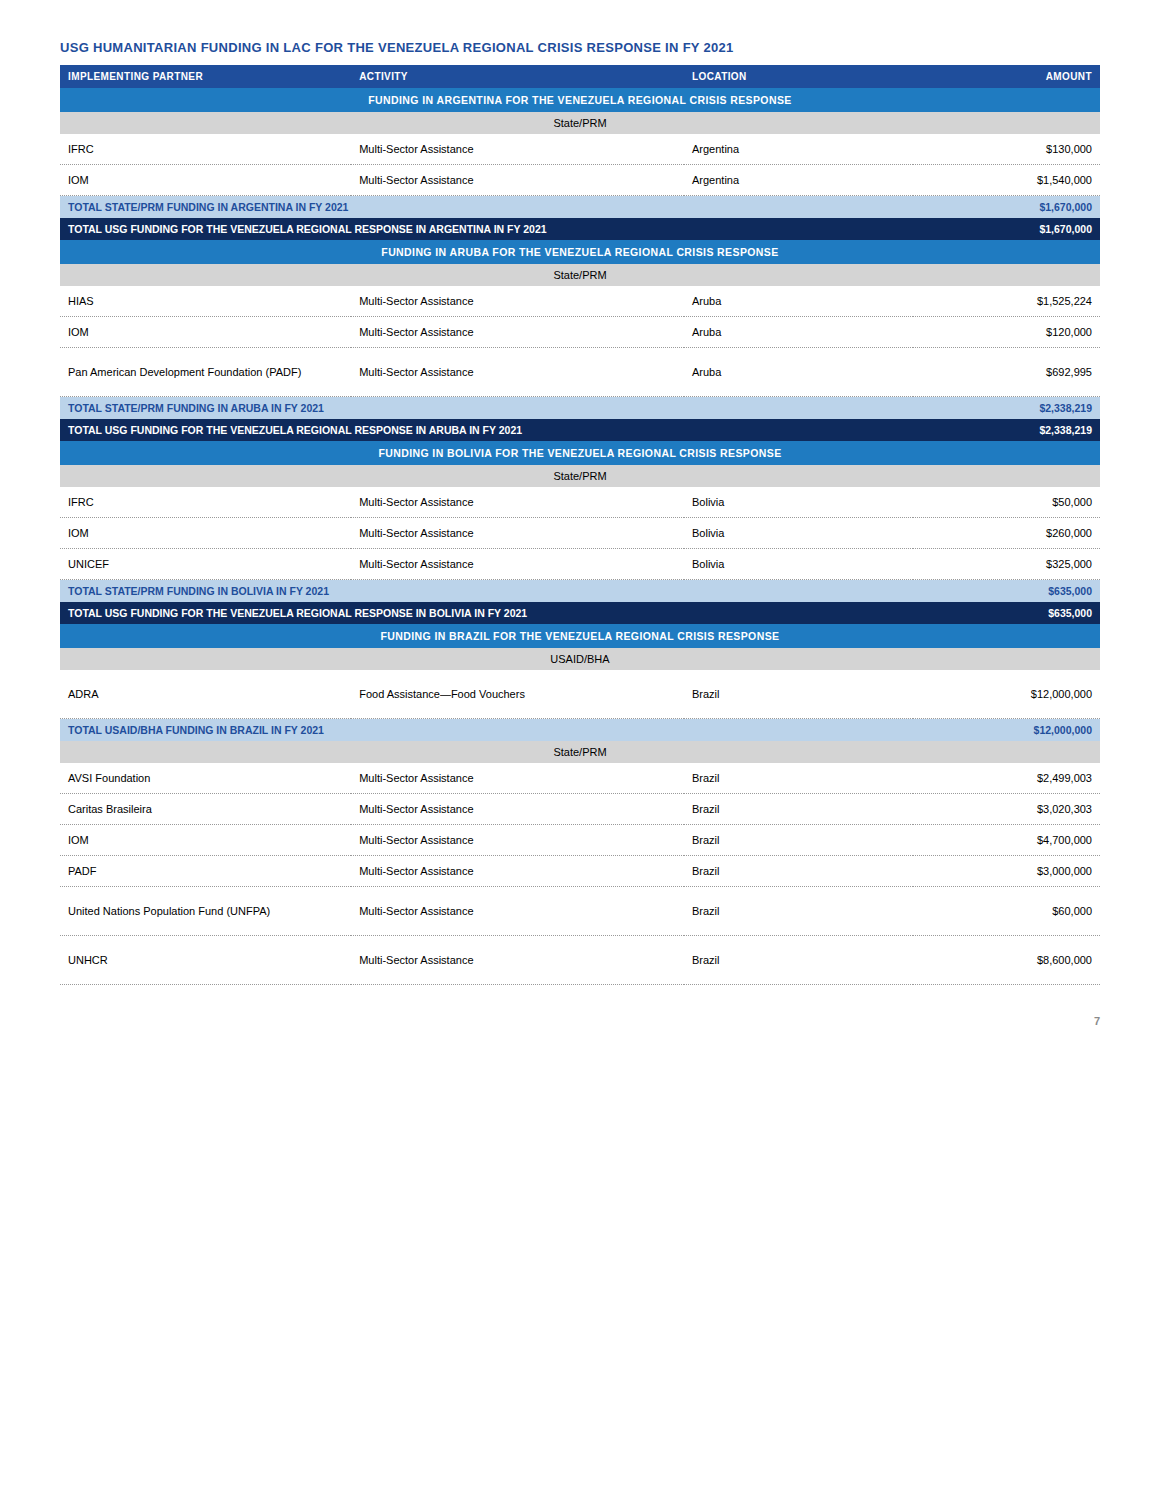USG Humanitarian Funding in LAC for the Venezuela Regional Crisis Response in FY 2021
| Implementing Partner | Activity | Location | Amount |
| --- | --- | --- | --- |
| Funding in Argentina for the Venezuela Regional Crisis Response |
| State/PRM |
| IFRC | Multi-Sector Assistance | Argentina | $130,000 |
| IOM | Multi-Sector Assistance | Argentina | $1,540,000 |
| Total State/PRM Funding in Argentina in FY 2021 | $1,670,000 |
| Total USG Funding for the Venezuela Regional Response in Argentina in FY 2021 | $1,670,000 |
| Funding in Aruba for the Venezuela Regional Crisis Response |
| State/PRM |
| HIAS | Multi-Sector Assistance | Aruba | $1,525,224 |
| IOM | Multi-Sector Assistance | Aruba | $120,000 |
| Pan American Development Foundation (PADF) | Multi-Sector Assistance | Aruba | $692,995 |
| Total State/PRM Funding in Aruba in FY 2021 | $2,338,219 |
| Total USG Funding for the Venezuela Regional Response in Aruba in FY 2021 | $2,338,219 |
| Funding in Bolivia for the Venezuela Regional Crisis Response |
| State/PRM |
| IFRC | Multi-Sector Assistance | Bolivia | $50,000 |
| IOM | Multi-Sector Assistance | Bolivia | $260,000 |
| UNICEF | Multi-Sector Assistance | Bolivia | $325,000 |
| Total State/PRM Funding in Bolivia in FY 2021 | $635,000 |
| Total USG Funding for the Venezuela Regional Response in Bolivia in FY 2021 | $635,000 |
| Funding in Brazil for the Venezuela Regional Crisis Response |
| USAID/BHA |
| ADRA | Food Assistance—Food Vouchers | Brazil | $12,000,000 |
| Total USAID/BHA Funding in Brazil in FY 2021 | $12,000,000 |
| State/PRM |
| AVSI Foundation | Multi-Sector Assistance | Brazil | $2,499,003 |
| Caritas Brasileira | Multi-Sector Assistance | Brazil | $3,020,303 |
| IOM | Multi-Sector Assistance | Brazil | $4,700,000 |
| PADF | Multi-Sector Assistance | Brazil | $3,000,000 |
| United Nations Population Fund (UNFPA) | Multi-Sector Assistance | Brazil | $60,000 |
| UNHCR | Multi-Sector Assistance | Brazil | $8,600,000 |
7